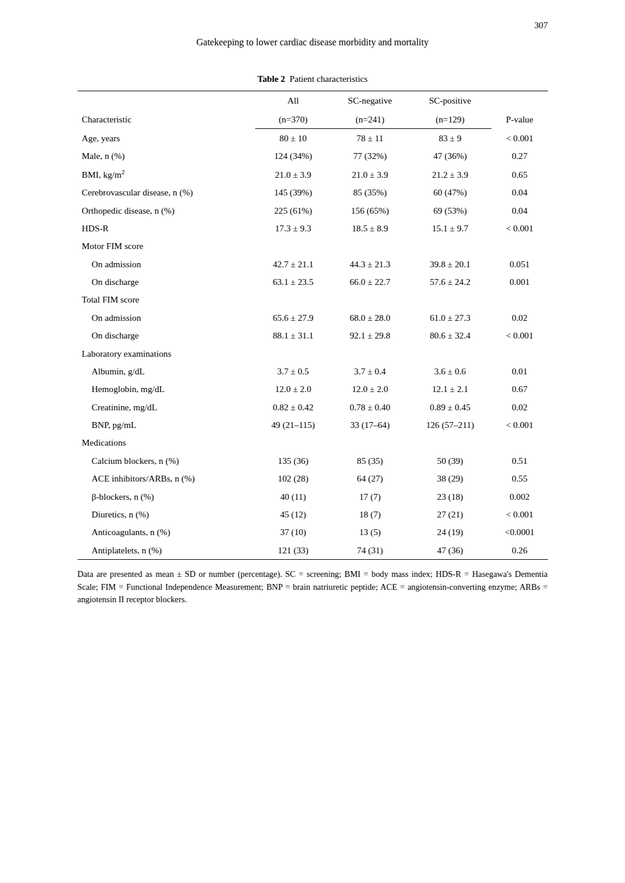307
Gatekeeping to lower cardiac disease morbidity and mortality
Table 2 Patient characteristics
| Characteristic | All | SC-negative | SC-positive | P-value |
| --- | --- | --- | --- | --- |
| (n=370) | (n=241) | (n=129) |
| Age, years | 80 ± 10 | 78 ± 11 | 83 ± 9 | < 0.001 |
| Male, n (%) | 124 (34%) | 77 (32%) | 47 (36%) | 0.27 |
| BMI, kg/m 2 | 21.0 ± 3.9 | 21.0 ± 3.9 | 21.2 ± 3.9 | 0.65 |
| Cerebrovascular disease, n (%) | 145 (39%) | 85 (35%) | 60 (47%) | 0.04 |
| Orthopedic disease, n (%) | 225 (61%) | 156 (65%) | 69 (53%) | 0.04 |
| HDS-R | 17.3 ± 9.3 | 18.5 ± 8.9 | 15.1 ± 9.7 | < 0.001 |
| Motor FIM score | | | | |
| On admission | 42.7 ± 21.1 | 44.3 ± 21.3 | 39.8 ± 20.1 | 0.051 |
| On discharge | 63.1 ± 23.5 | 66.0 ± 22.7 | 57.6 ± 24.2 | 0.001 |
| Total FIM score | | | | |
| On admission | 65.6 ± 27.9 | 68.0 ± 28.0 | 61.0 ± 27.3 | 0.02 |
| On discharge | 88.1 ± 31.1 | 92.1 ± 29.8 | 80.6 ± 32.4 | < 0.001 |
| Laboratory examinations | | | | |
| Albumin, g/dL | 3.7 ± 0.5 | 3.7 ± 0.4 | 3.6 ± 0.6 | 0.01 |
| Hemoglobin, mg/dL | 12.0 ± 2.0 | 12.0 ± 2.0 | 12.1 ± 2.1 | 0.67 |
| Creatinine, mg/dL | 0.82 ± 0.42 | 0.78 ± 0.40 | 0.89 ± 0.45 | 0.02 |
| BNP, pg/mL | 49 (21–115) | 33 (17–64) | 126 (57–211) | < 0.001 |
| Medications | | | | |
| Calcium blockers, n (%) | 135 (36) | 85 (35) | 50 (39) | 0.51 |
| ACE inhibitors/ARBs, n (%) | 102 (28) | 64 (27) | 38 (29) | 0.55 |
| β-blockers, n (%) | 40 (11) | 17 (7) | 23 (18) | 0.002 |
| Diuretics, n (%) | 45 (12) | 18 (7) | 27 (21) | < 0.001 |
| Anticoagulants, n (%) | 37 (10) | 13 (5) | 24 (19) | <0.0001 |
| Antiplatelets, n (%) | 121 (33) | 74 (31) | 47 (36) | 0.26 |
Data are presented as mean ± SD or number (percentage). SC = screening; BMI = body mass index; HDS-R = Hasegawa's Dementia Scale; FIM = Functional Independence Measurement; BNP = brain natriuretic peptide; ACE = angiotensin-converting enzyme; ARBs = angiotensin II receptor blockers.